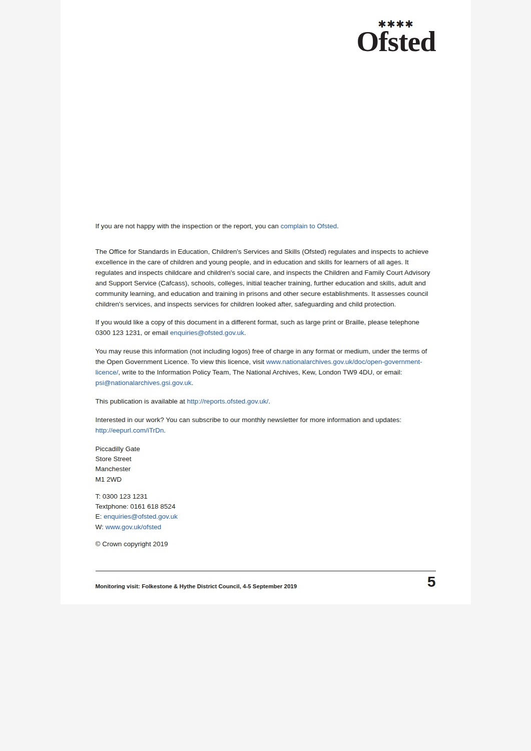✱✱✱✱ Ofsted
If you are not happy with the inspection or the report, you can complain to Ofsted.
The Office for Standards in Education, Children's Services and Skills (Ofsted) regulates and inspects to achieve excellence in the care of children and young people, and in education and skills for learners of all ages. It regulates and inspects childcare and children's social care, and inspects the Children and Family Court Advisory and Support Service (Cafcass), schools, colleges, initial teacher training, further education and skills, adult and community learning, and education and training in prisons and other secure establishments. It assesses council children's services, and inspects services for children looked after, safeguarding and child protection.
If you would like a copy of this document in a different format, such as large print or Braille, please telephone 0300 123 1231, or email enquiries@ofsted.gov.uk.
You may reuse this information (not including logos) free of charge in any format or medium, under the terms of the Open Government Licence. To view this licence, visit www.nationalarchives.gov.uk/doc/open-government-licence/, write to the Information Policy Team, The National Archives, Kew, London TW9 4DU, or email: psi@nationalarchives.gsi.gov.uk.
This publication is available at http://reports.ofsted.gov.uk/.
Interested in our work? You can subscribe to our monthly newsletter for more information and updates: http://eepurl.com/iTrDn.
Piccadilly Gate
Store Street
Manchester
M1 2WD
T: 0300 123 1231
Textphone: 0161 618 8524
E: enquiries@ofsted.gov.uk
W: www.gov.uk/ofsted
© Crown copyright 2019
Monitoring visit: Folkestone & Hythe District Council, 4-5 September 2019 5